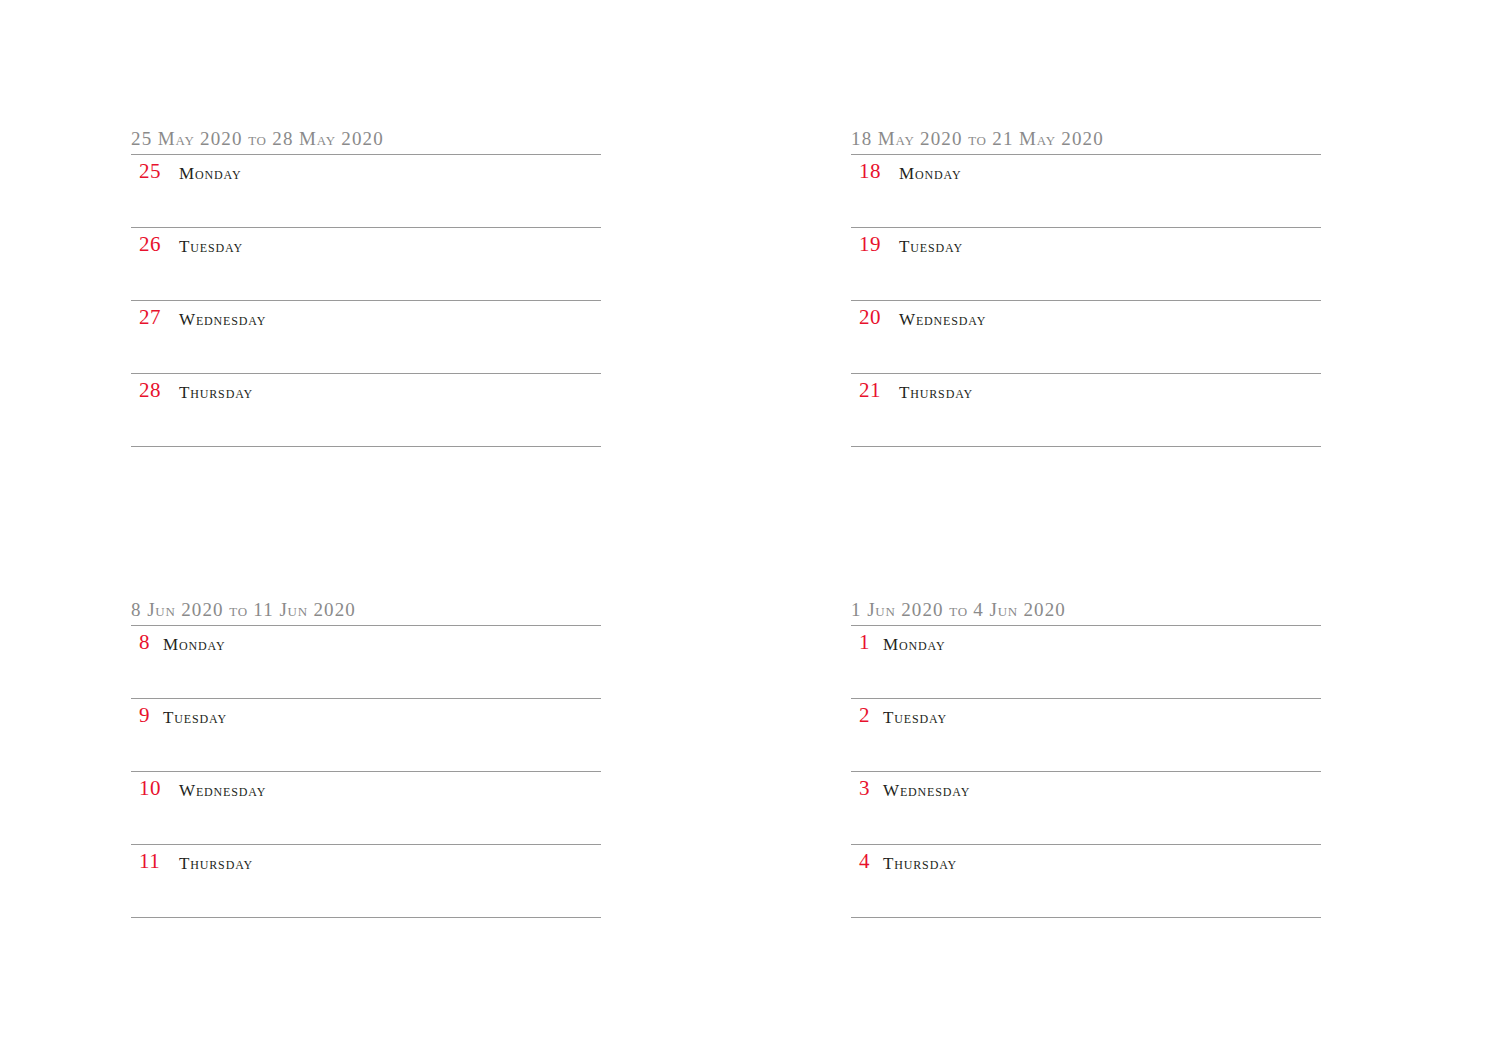25 May 2020 to 28 May 2020
25 Monday
26 Tuesday
27 Wednesday
28 Thursday
18 May 2020 to 21 May 2020
18 Monday
19 Tuesday
20 Wednesday
21 Thursday
8 Jun 2020 to 11 Jun 2020
8 Monday
9 Tuesday
10 Wednesday
11 Thursday
1 Jun 2020 to 4 Jun 2020
1 Monday
2 Tuesday
3 Wednesday
4 Thursday